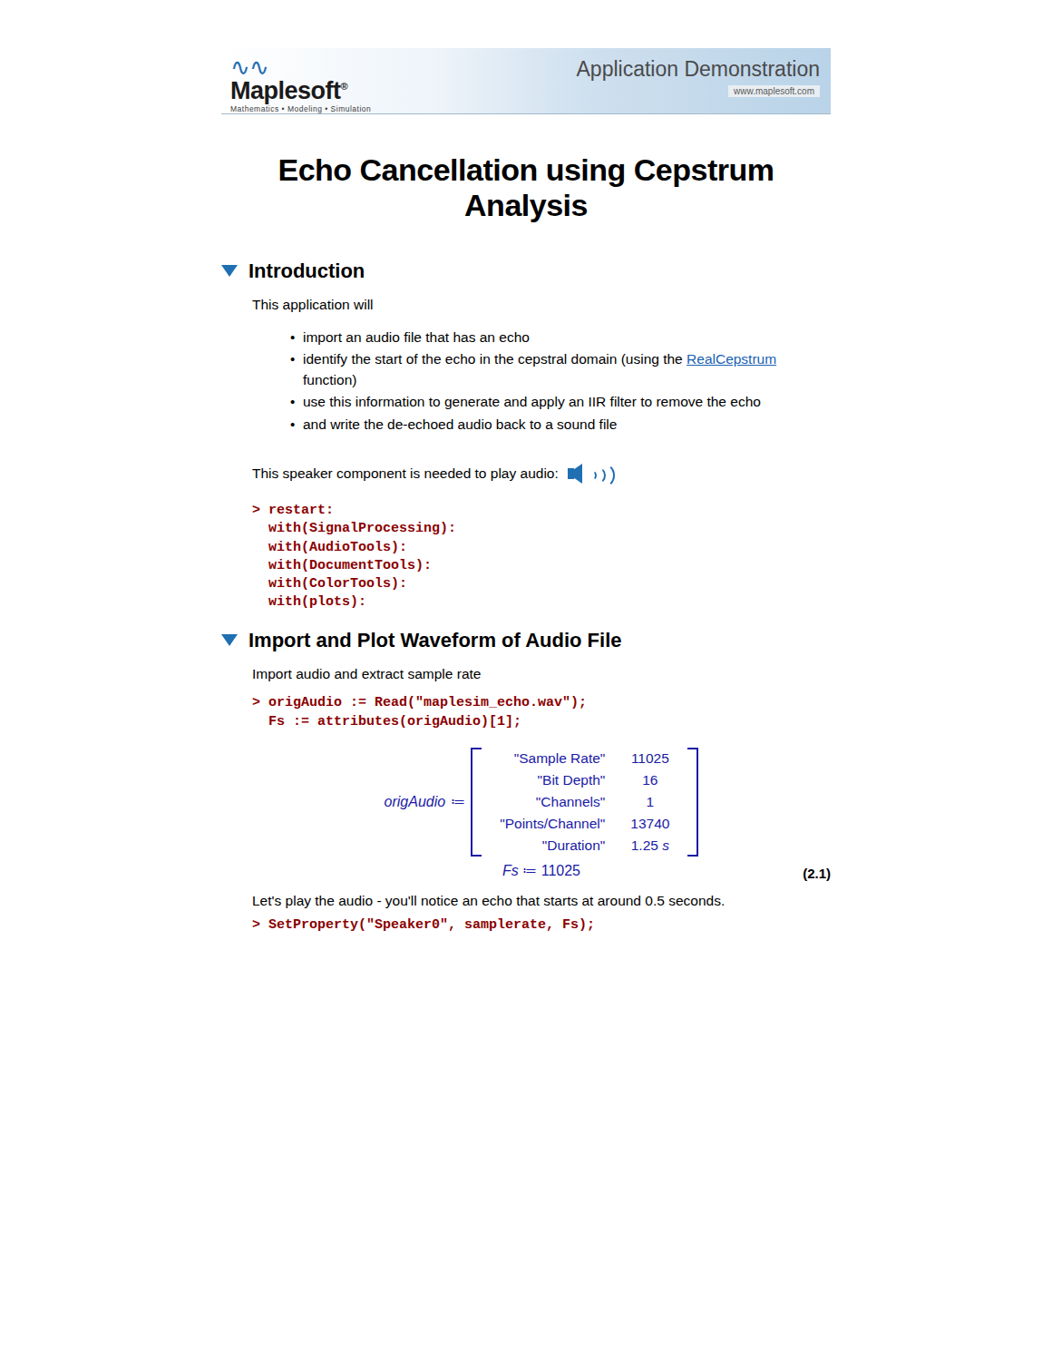∿∿
Maplesoft®
Mathematics • Modeling • Simulation
Application Demonstration
www.maplesoft.com
Echo Cancellation using Cepstrum Analysis
Introduction
This application will
import an audio file that has an echo
identify the start of the echo in the cepstral domain (using the RealCepstrum function)
use this information to generate and apply an IIR filter to remove the echo
and write the de-echoed audio back to a sound file
This speaker component is needed to play audio:
> restart: with(SignalProcessing): with(AudioTools): with(DocumentTools): with(ColorTools): with(plots):
Import and Plot Waveform of Audio File
Import audio and extract sample rate
> origAudio := Read("maplesim_echo.wav"); Fs := attributes(origAudio)[1];
origAudio ≔
| "Sample Rate" | 11025 |
| "Bit Depth" | 16 |
| "Channels" | 1 |
| "Points/Channel" | 13740 |
| "Duration" | 1.25 s |
Fs ≔ 11025
(2.1)
Let's play the audio - you'll notice an echo that starts at around 0.5 seconds.
> SetProperty("Speaker0", samplerate, Fs);